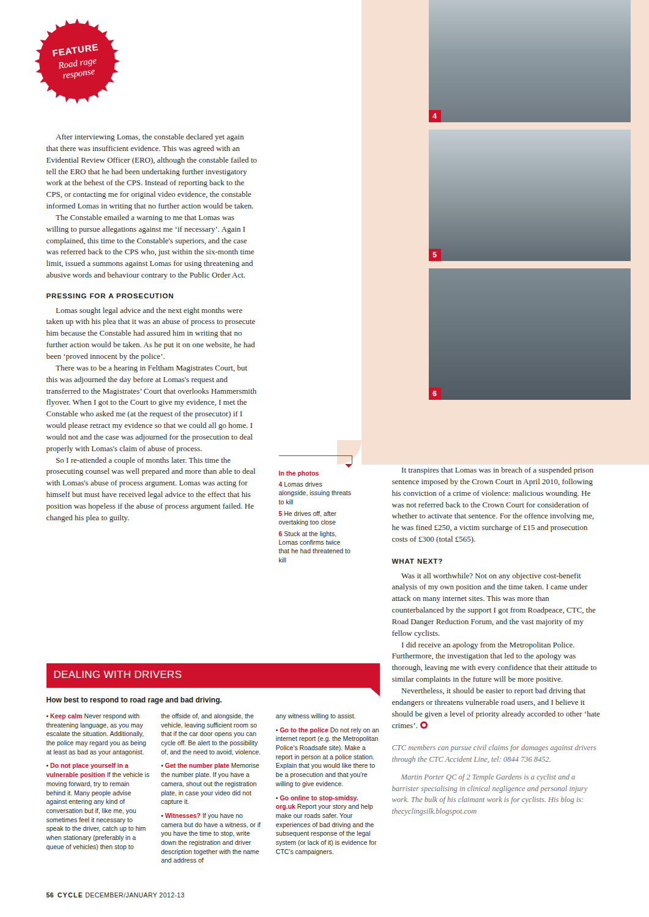Feature Road rage
response
4
5
6
After interviewing Lomas, the constable declared yet again that there was insufficient evidence. This was agreed with an Evidential Review Officer (ERO), although the constable failed to tell the ERO that he had been undertaking further investigatory work at the behest of the CPS. Instead of reporting back to the CPS, or contacting me for original video evidence, the constable informed Lomas in writing that no further action would be taken.
The Constable emailed a warning to me that Lomas was willing to pursue allegations against me ‘if necessary’. Again I complained, this time to the Constable's superiors, and the case was referred back to the CPS who, just within the six-month time limit, issued a summons against Lomas for using threatening and abusive words and behaviour contrary to the Public Order Act.
Pressing for a prosecution
Lomas sought legal advice and the next eight months were taken up with his plea that it was an abuse of process to prosecute him because the Constable had assured him in writing that no further action would be taken. As he put it on one website, he had been ‘proved innocent by the police’.
There was to be a hearing in Feltham Magistrates Court, but this was adjourned the day before at Lomas's request and transferred to the Magistrates’ Court that overlooks Hammersmith flyover. When I got to the Court to give my evidence, I met the Constable who asked me (at the request of the prosecutor) if I would please retract my evidence so that we could all go home. I would not and the case was adjourned for the prosecution to deal properly with Lomas's claim of abuse of process.
So I re-attended a couple of months later. This time the prosecuting counsel was well prepared and more than able to deal with Lomas's abuse of process argument. Lomas was acting for himself but must have received legal advice to the effect that his position was hopeless if the abuse of process argument failed. He changed his plea to guilty.
In the photos
4 Lomas drives alongside, issuing threats to kill
5 He drives off, after overtaking too close
6 Stuck at the lights, Lomas confirms twice that he had threatened to kill
It transpires that Lomas was in breach of a suspended prison sentence imposed by the Crown Court in April 2010, following his conviction of a crime of violence: malicious wounding. He was not referred back to the Crown Court for consideration of whether to activate that sentence. For the offence involving me, he was fined £250, a victim surcharge of £15 and prosecution costs of £300 (total £565).
What next?
Was it all worthwhile? Not on any objective cost-benefit analysis of my own position and the time taken. I came under attack on many internet sites. This was more than counterbalanced by the support I got from Roadpeace, CTC, the Road Danger Reduction Forum, and the vast majority of my fellow cyclists.
I did receive an apology from the Metropolitan Police. Furthermore, the investigation that led to the apology was thorough, leaving me with every confidence that their attitude to similar complaints in the future will be more positive.
Nevertheless, it should be easier to report bad driving that endangers or threatens vulnerable road users, and I believe it should be given a level of priority already accorded to other ‘hate crimes’.
CTC members can pursue civil claims for damages against drivers through the CTC Accident Line, tel: 0844 736 8452.
Martin Porter QC of 2 Temple Gardens is a cyclist and a barrister specialising in clinical negligence and personal injury work. The bulk of his claimant work is for cyclists. His blog is: thecyclingsilk.blogspot.com
DEALING WITH DRIVERS
How best to respond to road rage and bad driving.
• Keep calm Never respond with threatening language, as you may escalate the situation. Additionally, the police may regard you as being at least as bad as your antagonist.
• Do not place yourself in a vulnerable position If the vehicle is moving forward, try to remain behind it. Many people advise against entering any kind of conversation but if, like me, you sometimes feel it necessary to speak to the driver, catch up to him when stationary (preferably in a queue of vehicles) then stop to
the offside of, and alongside, the vehicle, leaving sufficient room so that if the car door opens you can cycle off. Be alert to the possibility of, and the need to avoid, violence.
• Get the number plate Memorise the number plate. If you have a camera, shout out the registration plate, in case your video did not capture it.
• Witnesses? If you have no camera but do have a witness, or if you have the time to stop, write down the registration and driver description together with the name and address of
any witness willing to assist.
• Go to the police Do not rely on an internet report (e.g. the Metropolitan Police's Roadsafe site). Make a report in person at a police station. Explain that you would like there to be a prosecution and that you're willing to give evidence.
• Go online to stop-smidsy. org.uk Report your story and help make our roads safer. Your experiences of bad driving and the subsequent response of the legal system (or lack of it) is evidence for CTC's campaigners.
56 CYCLE DECEMBER/JANUARY 2012-13